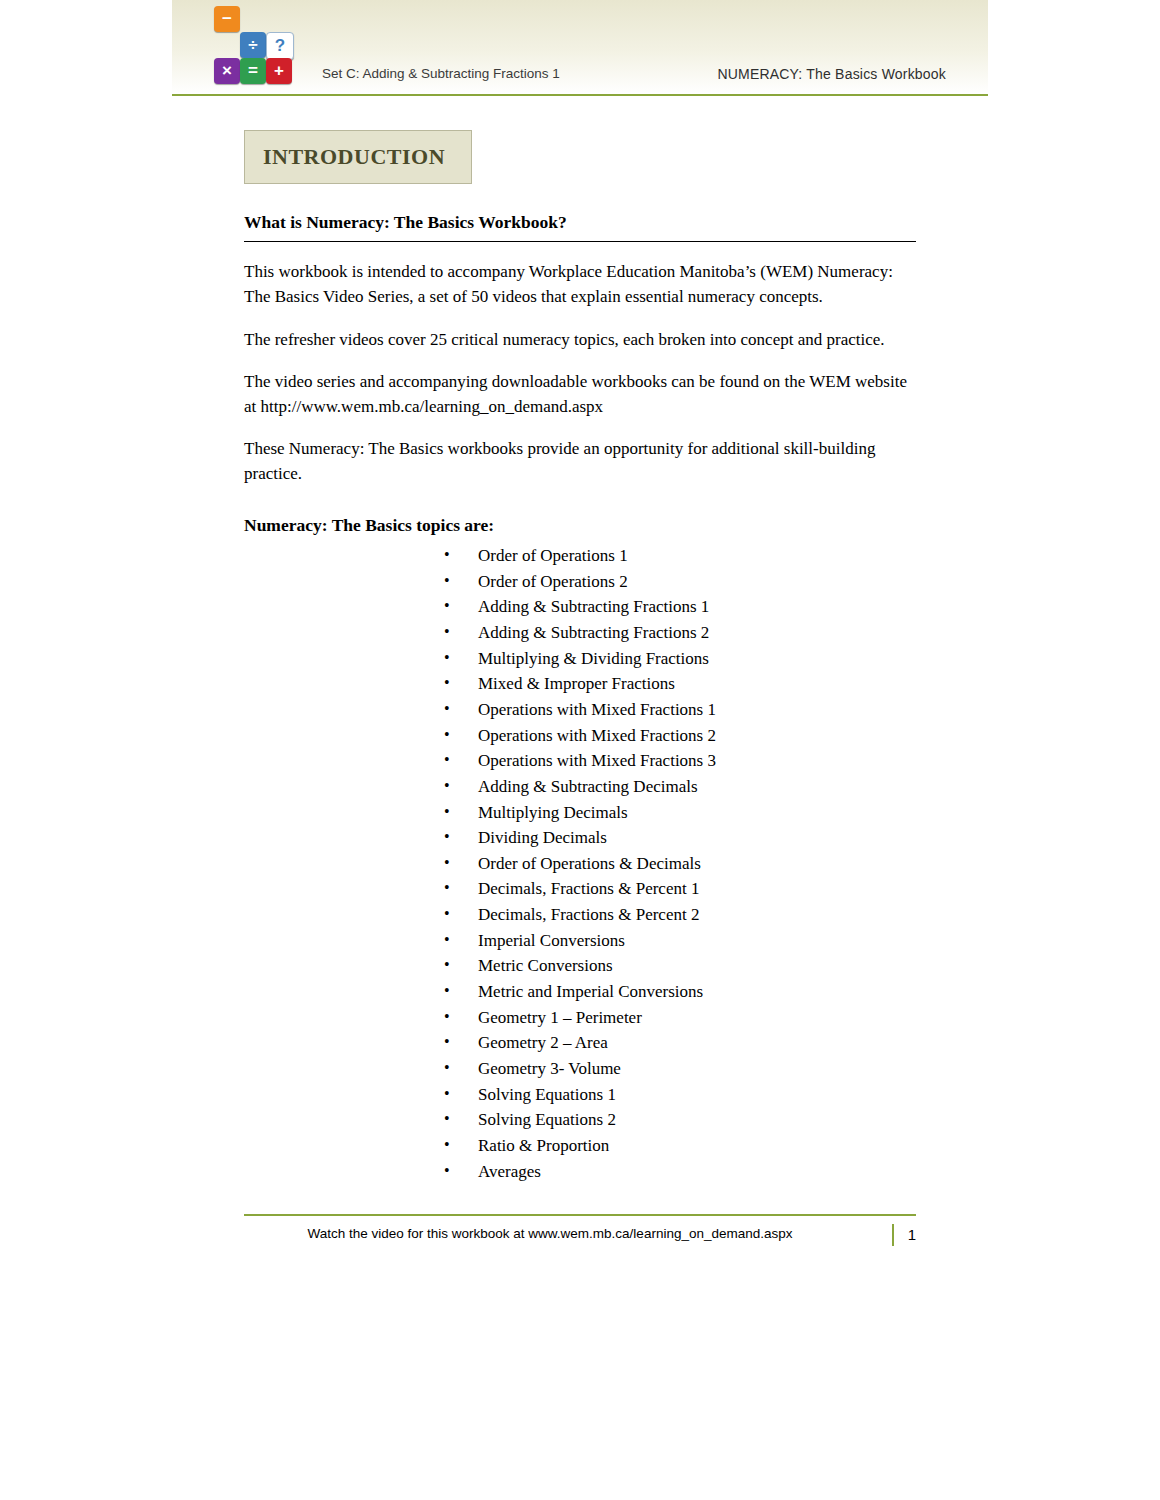− ÷ ? × = +
Set C: Adding & Subtracting Fractions 1
NUMERACY: The Basics Workbook
INTRODUCTION
What is Numeracy: The Basics Workbook?
This workbook is intended to accompany Workplace Education Manitoba’s (WEM) Numeracy: The Basics Video Series, a set of 50 videos that explain essential numeracy concepts.
The refresher videos cover 25 critical numeracy topics, each broken into concept and practice.
The video series and accompanying downloadable workbooks can be found on the WEM website at http://www.wem.mb.ca/learning_on_demand.aspx
These Numeracy: The Basics workbooks provide an opportunity for additional skill-building practice.
Numeracy: The Basics topics are:
Order of Operations 1
Order of Operations 2
Adding & Subtracting Fractions 1
Adding & Subtracting Fractions 2
Multiplying & Dividing Fractions
Mixed & Improper Fractions
Operations with Mixed Fractions 1
Operations with Mixed Fractions 2
Operations with Mixed Fractions 3
Adding & Subtracting Decimals
Multiplying Decimals
Dividing Decimals
Order of Operations & Decimals
Decimals, Fractions & Percent 1
Decimals, Fractions & Percent 2
Imperial Conversions
Metric Conversions
Metric and Imperial Conversions
Geometry 1 – Perimeter
Geometry 2 – Area
Geometry 3- Volume
Solving Equations 1
Solving Equations 2
Ratio & Proportion
Averages
Watch the video for this workbook at www.wem.mb.ca/learning_on_demand.aspx
1